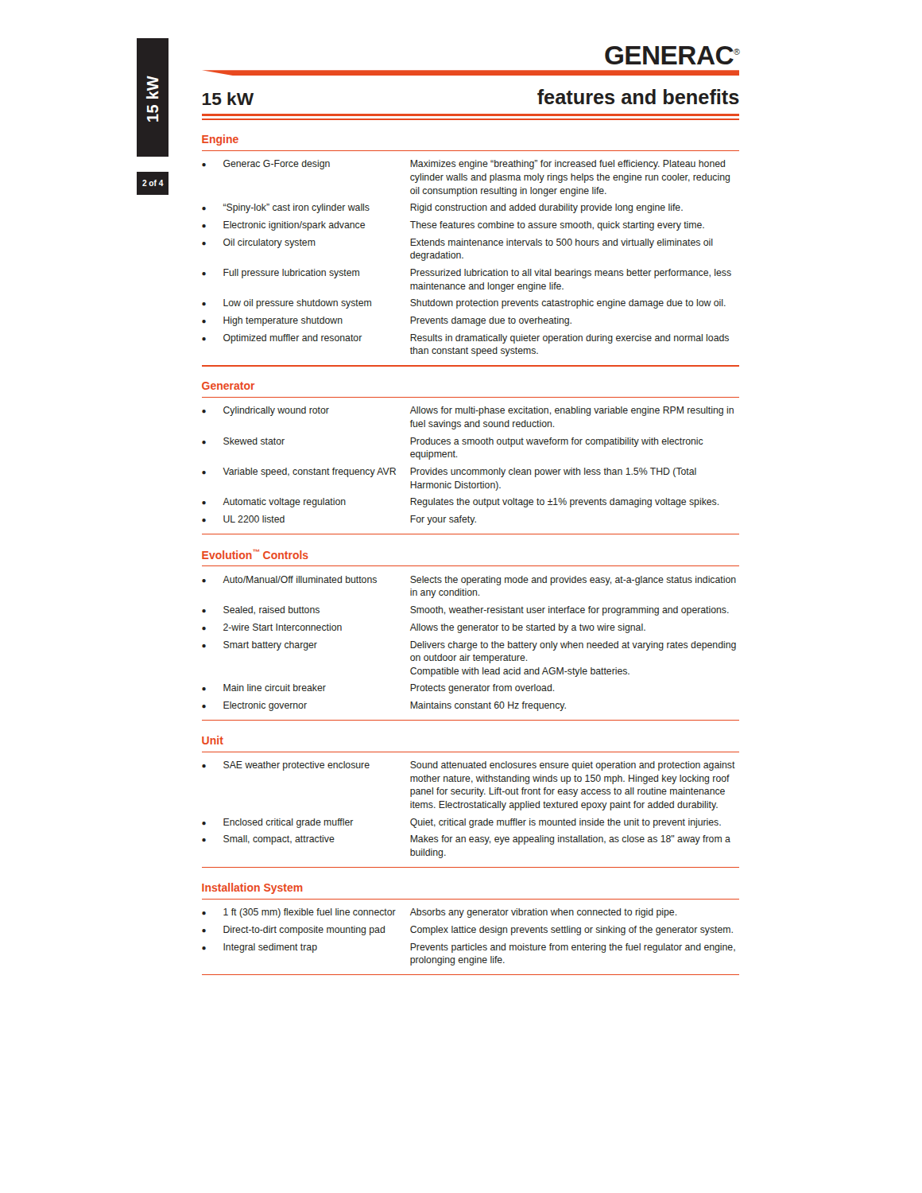15 kW
2 of 4
GENERAC®
15 kW
features and benefits
Engine
| | Generac G-Force design | Maximizes engine “breathing” for increased fuel efficiency. Plateau honed cylinder walls and plasma moly rings helps the engine run cooler, reducing oil consumption resulting in longer engine life. |
| | “Spiny-lok” cast iron cylinder walls | Rigid construction and added durability provide long engine life. |
| | Electronic ignition/spark advance | These features combine to assure smooth, quick starting every time. |
| | Oil circulatory system | Extends maintenance intervals to 500 hours and virtually eliminates oil degradation. |
| | Full pressure lubrication system | Pressurized lubrication to all vital bearings means better performance, less maintenance and longer engine life. |
| | Low oil pressure shutdown system | Shutdown protection prevents catastrophic engine damage due to low oil. |
| | High temperature shutdown | Prevents damage due to overheating. |
| | Optimized muffler and resonator | Results in dramatically quieter operation during exercise and normal loads than constant speed systems. |
Generator
| | Cylindrically wound rotor | Allows for multi-phase excitation, enabling variable engine RPM resulting in fuel savings and sound reduction. |
| | Skewed stator | Produces a smooth output waveform for compatibility with electronic equipment. |
| | Variable speed, constant frequency AVR | Provides uncommonly clean power with less than 1.5% THD (Total Harmonic Distortion). |
| | Automatic voltage regulation | Regulates the output voltage to ±1% prevents damaging voltage spikes. |
| | UL 2200 listed | For your safety. |
Evolution™ Controls
| | Auto/Manual/Off illuminated buttons | Selects the operating mode and provides easy, at-a-glance status indication in any condition. |
| | Sealed, raised buttons | Smooth, weather-resistant user interface for programming and operations. |
| | 2-wire Start Interconnection | Allows the generator to be started by a two wire signal. |
| | Smart battery charger | Delivers charge to the battery only when needed at varying rates depending on outdoor air temperature. Compatible with lead acid and AGM-style batteries. |
| | Main line circuit breaker | Protects generator from overload. |
| | Electronic governor | Maintains constant 60 Hz frequency. |
Unit
| | SAE weather protective enclosure | Sound attenuated enclosures ensure quiet operation and protection against mother nature, withstanding winds up to 150 mph. Hinged key locking roof panel for security. Lift-out front for easy access to all routine maintenance items. Electrostatically applied textured epoxy paint for added durability. |
| | Enclosed critical grade muffler | Quiet, critical grade muffler is mounted inside the unit to prevent injuries. |
| | Small, compact, attractive | Makes for an easy, eye appealing installation, as close as 18" away from a building. |
Installation System
| | 1 ft (305 mm) flexible fuel line connector | Absorbs any generator vibration when connected to rigid pipe. |
| | Direct-to-dirt composite mounting pad | Complex lattice design prevents settling or sinking of the generator system. |
| | Integral sediment trap | Prevents particles and moisture from entering the fuel regulator and engine, prolonging engine life. |